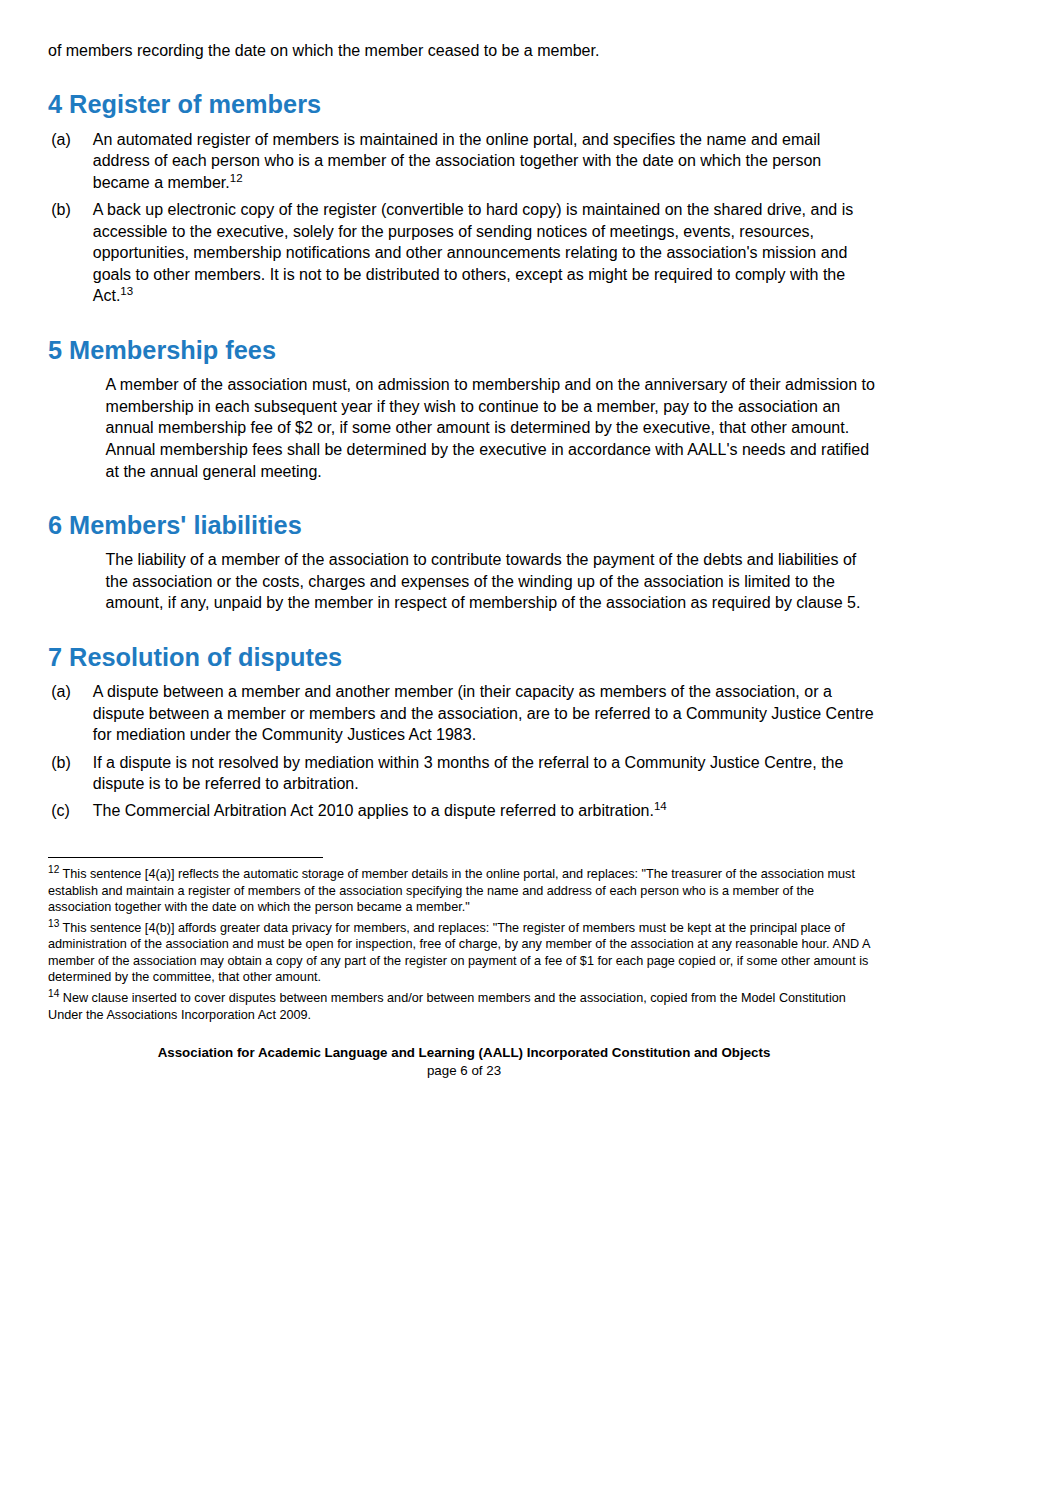of members recording the date on which the member ceased to be a member.
4 Register of members
(a)
An automated register of members is maintained in the online portal, and specifies the name and email address of each person who is a member of the association together with the date on which the person became a member.12
(b)
A back up electronic copy of the register (convertible to hard copy) is maintained on the shared drive, and is accessible to the executive, solely for the purposes of sending notices of meetings, events, resources, opportunities, membership notifications and other announcements relating to the association's mission and goals to other members. It is not to be distributed to others, except as might be required to comply with the Act.13
5 Membership fees
A member of the association must, on admission to membership and on the anniversary of their admission to membership in each subsequent year if they wish to continue to be a member, pay to the association an annual membership fee of $2 or, if some other amount is determined by the executive, that other amount. Annual membership fees shall be determined by the executive in accordance with AALL's needs and ratified at the annual general meeting.
6 Members' liabilities
The liability of a member of the association to contribute towards the payment of the debts and liabilities of the association or the costs, charges and expenses of the winding up of the association is limited to the amount, if any, unpaid by the member in respect of membership of the association as required by clause 5.
7 Resolution of disputes
(a)
A dispute between a member and another member (in their capacity as members of the association, or a dispute between a member or members and the association, are to be referred to a Community Justice Centre for mediation under the Community Justices Act 1983.
(b)
If a dispute is not resolved by mediation within 3 months of the referral to a Community Justice Centre, the dispute is to be referred to arbitration.
(c)
The Commercial Arbitration Act 2010 applies to a dispute referred to arbitration.14
12 This sentence [4(a)] reflects the automatic storage of member details in the online portal, and replaces: "The treasurer of the association must establish and maintain a register of members of the association specifying the name and address of each person who is a member of the association together with the date on which the person became a member."
13 This sentence [4(b)] affords greater data privacy for members, and replaces: "The register of members must be kept at the principal place of administration of the association and must be open for inspection, free of charge, by any member of the association at any reasonable hour. AND A member of the association may obtain a copy of any part of the register on payment of a fee of $1 for each page copied or, if some other amount is determined by the committee, that other amount.
14 New clause inserted to cover disputes between members and/or between members and the association, copied from the Model Constitution Under the Associations Incorporation Act 2009.
Association for Academic Language and Learning (AALL) Incorporated Constitution and Objects
page 6 of 23